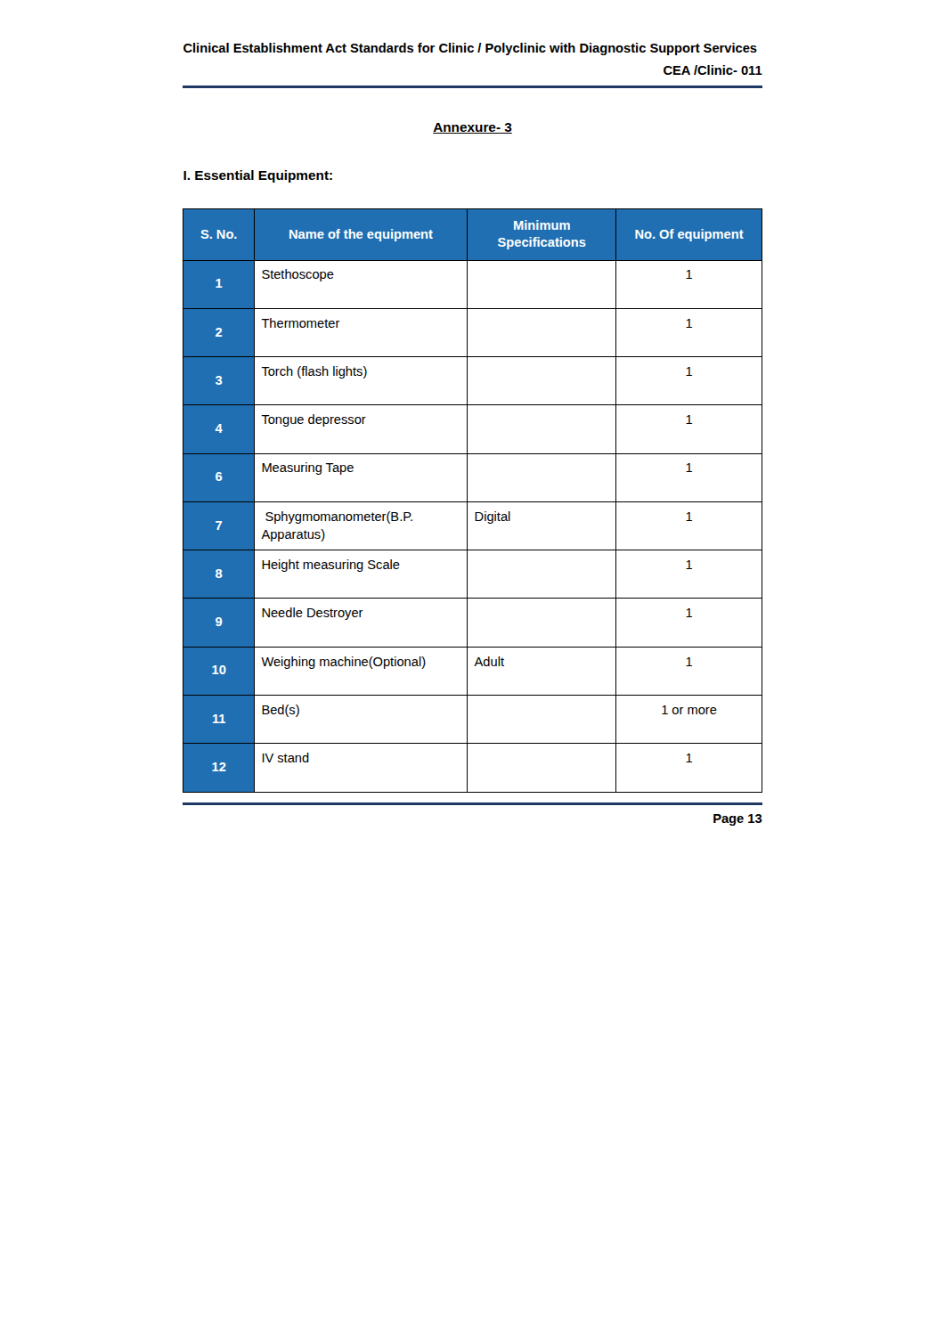Clinical Establishment Act Standards for Clinic / Polyclinic with Diagnostic Support Services
CEA /Clinic- 011
Annexure- 3
I. Essential Equipment:
| S. No. | Name of the equipment | Minimum Specifications | No. Of equipment |
| --- | --- | --- | --- |
| 1 | Stethoscope | | 1 |
| 2 | Thermometer | | 1 |
| 3 | Torch (flash lights) | | 1 |
| 4 | Tongue depressor | | 1 |
| 6 | Measuring Tape | | 1 |
| 7 | Sphygmomanometer(B.P. Apparatus) | Digital | 1 |
| 8 | Height measuring Scale | | 1 |
| 9 | Needle Destroyer | | 1 |
| 10 | Weighing machine(Optional) | Adult | 1 |
| 11 | Bed(s) | | 1 or more |
| 12 | IV stand | | 1 |
Page 13